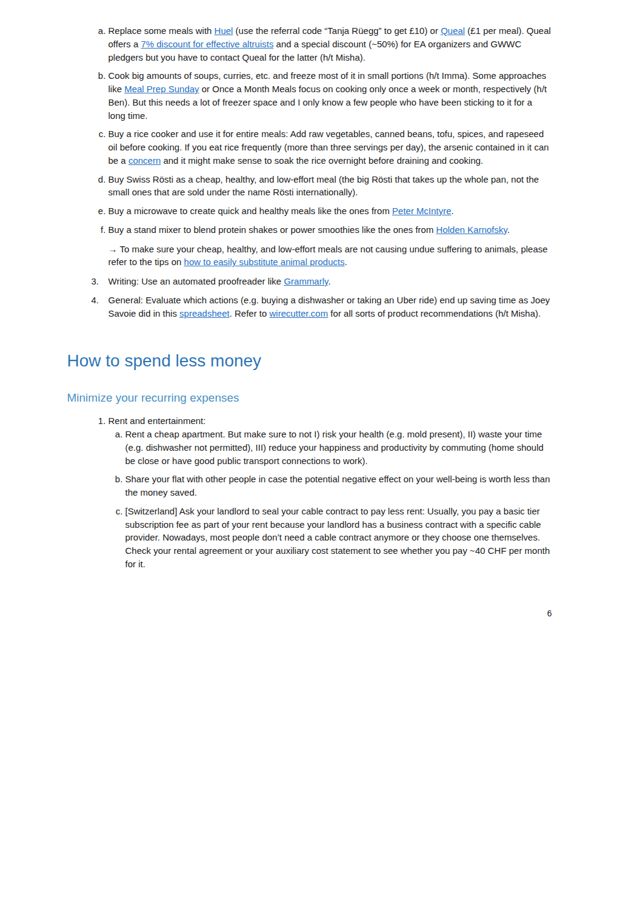Replace some meals with Huel (use the referral code “Tanja Rüegg” to get £10) or Queal (£1 per meal). Queal offers a 7% discount for effective altruists and a special discount (~50%) for EA organizers and GWWC pledgers but you have to contact Queal for the latter (h/t Misha).
Cook big amounts of soups, curries, etc. and freeze most of it in small portions (h/t Imma). Some approaches like Meal Prep Sunday or Once a Month Meals focus on cooking only once a week or month, respectively (h/t Ben). But this needs a lot of freezer space and I only know a few people who have been sticking to it for a long time.
Buy a rice cooker and use it for entire meals: Add raw vegetables, canned beans, tofu, spices, and rapeseed oil before cooking. If you eat rice frequently (more than three servings per day), the arsenic contained in it can be a concern and it might make sense to soak the rice overnight before draining and cooking.
Buy Swiss Rösti as a cheap, healthy, and low-effort meal (the big Rösti that takes up the whole pan, not the small ones that are sold under the name Rösti internationally).
Buy a microwave to create quick and healthy meals like the ones from Peter McIntyre.
Buy a stand mixer to blend protein shakes or power smoothies like the ones from Holden Karnofsky.
→ To make sure your cheap, healthy, and low-effort meals are not causing undue suffering to animals, please refer to the tips on how to easily substitute animal products.
Writing: Use an automated proofreader like Grammarly.
General: Evaluate which actions (e.g. buying a dishwasher or taking an Uber ride) end up saving time as Joey Savoie did in this spreadsheet. Refer to wirecutter.com for all sorts of product recommendations (h/t Misha).
How to spend less money
Minimize your recurring expenses
Rent and entertainment:
Rent a cheap apartment. But make sure to not I) risk your health (e.g. mold present), II) waste your time (e.g. dishwasher not permitted), III) reduce your happiness and productivity by commuting (home should be close or have good public transport connections to work).
Share your flat with other people in case the potential negative effect on your well-being is worth less than the money saved.
[Switzerland] Ask your landlord to seal your cable contract to pay less rent: Usually, you pay a basic tier subscription fee as part of your rent because your landlord has a business contract with a specific cable provider. Nowadays, most people don’t need a cable contract anymore or they choose one themselves. Check your rental agreement or your auxiliary cost statement to see whether you pay ~40 CHF per month for it.
6